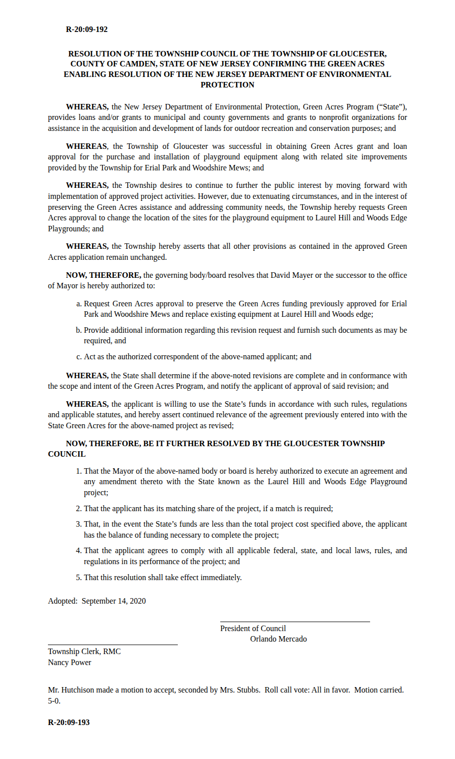R-20:09-192
Resolution of the Township Council of the Township of Gloucester, County of Camden, State of New Jersey Confirming the Green Acres Enabling Resolution of the New Jersey Department of Environmental Protection
WHEREAS, the New Jersey Department of Environmental Protection, Green Acres Program (“State”), provides loans and/or grants to municipal and county governments and grants to nonprofit organizations for assistance in the acquisition and development of lands for outdoor recreation and conservation purposes; and
WHEREAS, the Township of Gloucester was successful in obtaining Green Acres grant and loan approval for the purchase and installation of playground equipment along with related site improvements provided by the Township for Erial Park and Woodshire Mews; and
WHEREAS, the Township desires to continue to further the public interest by moving forward with implementation of approved project activities. However, due to extenuating circumstances, and in the interest of preserving the Green Acres assistance and addressing community needs, the Township hereby requests Green Acres approval to change the location of the sites for the playground equipment to Laurel Hill and Woods Edge Playgrounds; and
WHEREAS, the Township hereby asserts that all other provisions as contained in the approved Green Acres application remain unchanged.
NOW, THEREFORE, the governing body/board resolves that David Mayer or the successor to the office of Mayor is hereby authorized to:
Request Green Acres approval to preserve the Green Acres funding previously approved for Erial Park and Woodshire Mews and replace existing equipment at Laurel Hill and Woods edge;
Provide additional information regarding this revision request and furnish such documents as may be required, and
Act as the authorized correspondent of the above-named applicant; and
WHEREAS, the State shall determine if the above-noted revisions are complete and in conformance with the scope and intent of the Green Acres Program, and notify the applicant of approval of said revision; and
WHEREAS, the applicant is willing to use the State’s funds in accordance with such rules, regulations and applicable statutes, and hereby assert continued relevance of the agreement previously entered into with the State Green Acres for the above-named project as revised;
NOW, THEREFORE, BE IT FURTHER RESOLVED BY THE GLOUCESTER TOWNSHIP COUNCIL
That the Mayor of the above-named body or board is hereby authorized to execute an agreement and any amendment thereto with the State known as the Laurel Hill and Woods Edge Playground project;
That the applicant has its matching share of the project, if a match is required;
That, in the event the State’s funds are less than the total project cost specified above, the applicant has the balance of funding necessary to complete the project;
That the applicant agrees to comply with all applicable federal, state, and local laws, rules, and regulations in its performance of the project; and
That this resolution shall take effect immediately.
Adopted: September 14, 2020
| | President of Council Orlando Mercado |
| Township Clerk, RMC Nancy Power | |
Mr. Hutchison made a motion to accept, seconded by Mrs. Stubbs. Roll call vote: All in favor. Motion carried. 5-0.
R-20:09-193